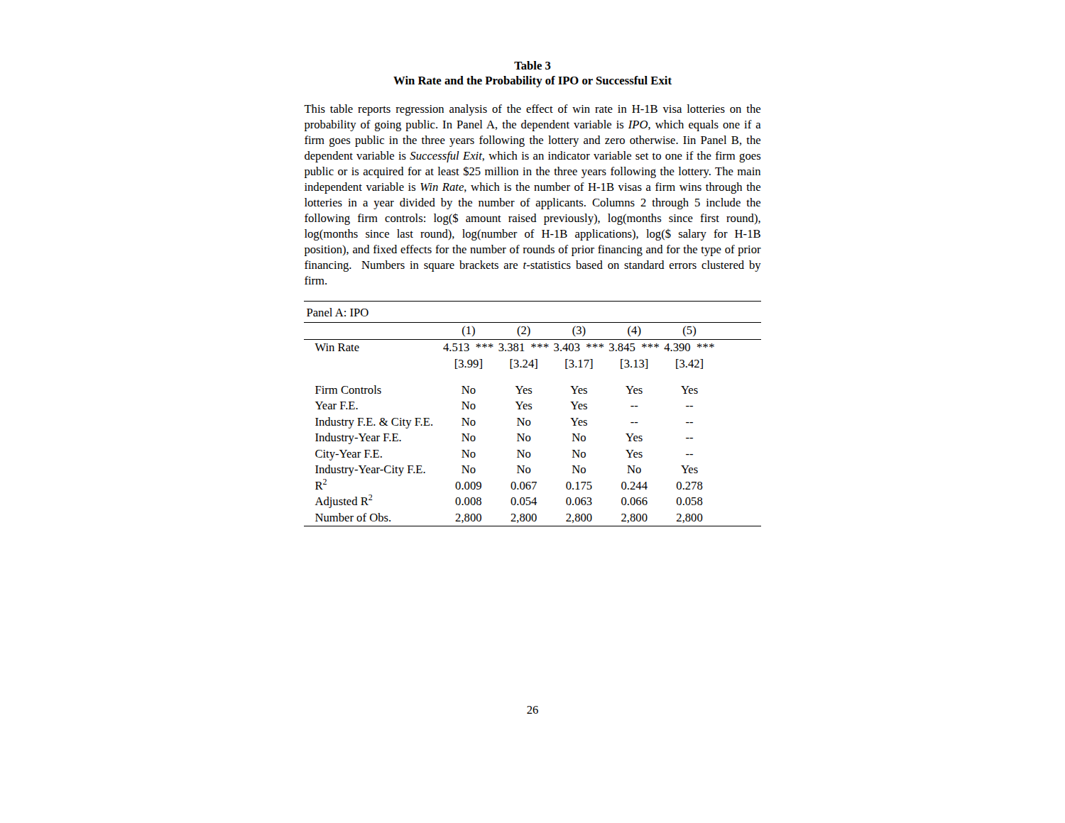Table 3 Win Rate and the Probability of IPO or Successful Exit
This table reports regression analysis of the effect of win rate in H-1B visa lotteries on the probability of going public. In Panel A, the dependent variable is IPO, which equals one if a firm goes public in the three years following the lottery and zero otherwise. Iin Panel B, the dependent variable is Successful Exit, which is an indicator variable set to one if the firm goes public or is acquired for at least $25 million in the three years following the lottery. The main independent variable is Win Rate, which is the number of H-1B visas a firm wins through the lotteries in a year divided by the number of applicants. Columns 2 through 5 include the following firm controls: log($ amount raised previously), log(months since first round), log(months since last round), log(number of H-1B applications), log($ salary for H-1B position), and fixed effects for the number of rounds of prior financing and for the type of prior financing. Numbers in square brackets are t-statistics based on standard errors clustered by firm.
| Panel A: IPO |
| | (1) | (2) | (3) | (4) | (5) | |
| Win Rate | 4.513 *** | 3.381 *** | 3.403 *** | 3.845 *** | 4.390 *** | |
| | [3.99] | [3.24] | [3.17] | [3.13] | [3.42] | |
| Firm Controls | No | Yes | Yes | Yes | Yes | |
| Year F.E. | No | Yes | Yes | -- | -- | |
| Industry F.E. & City F.E. | No | No | Yes | -- | -- | |
| Industry-Year F.E. | No | No | No | Yes | -- | |
| City-Year F.E. | No | No | No | Yes | -- | |
| Industry-Year-City F.E. | No | No | No | No | Yes | |
| R 2 | 0.009 | 0.067 | 0.175 | 0.244 | 0.278 | |
| Adjusted R 2 | 0.008 | 0.054 | 0.063 | 0.066 | 0.058 | |
| Number of Obs. | 2,800 | 2,800 | 2,800 | 2,800 | 2,800 | |
26